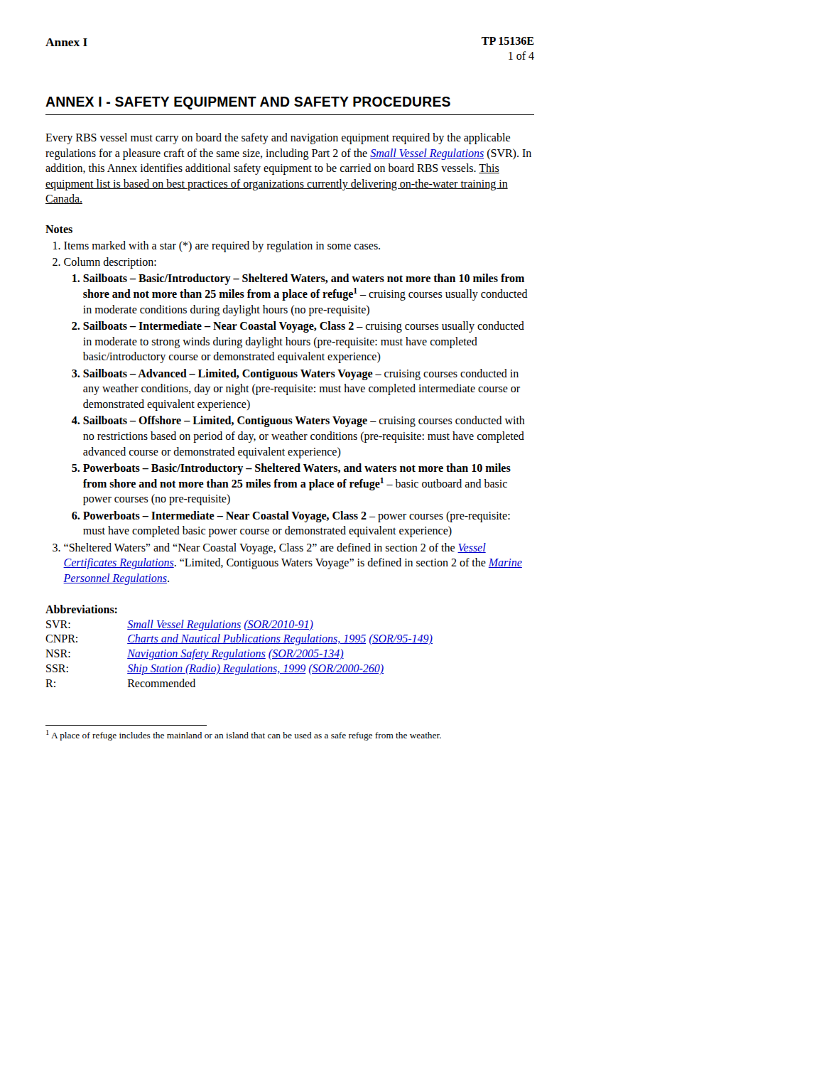Annex I
TP 15136E 1 of 4
ANNEX I - SAFETY EQUIPMENT AND SAFETY PROCEDURES
Every RBS vessel must carry on board the safety and navigation equipment required by the applicable regulations for a pleasure craft of the same size, including Part 2 of the Small Vessel Regulations (SVR). In addition, this Annex identifies additional safety equipment to be carried on board RBS vessels. This equipment list is based on best practices of organizations currently delivering on-the-water training in Canada.
Notes
Items marked with a star (*) are required by regulation in some cases.
Column description:
Sailboats – Basic/Introductory – Sheltered Waters, and waters not more than 10 miles from shore and not more than 25 miles from a place of refuge1 – cruising courses usually conducted in moderate conditions during daylight hours (no pre-requisite)
Sailboats – Intermediate – Near Coastal Voyage, Class 2 – cruising courses usually conducted in moderate to strong winds during daylight hours (pre-requisite: must have completed basic/introductory course or demonstrated equivalent experience)
Sailboats – Advanced – Limited, Contiguous Waters Voyage – cruising courses conducted in any weather conditions, day or night (pre-requisite: must have completed intermediate course or demonstrated equivalent experience)
Sailboats – Offshore – Limited, Contiguous Waters Voyage – cruising courses conducted with no restrictions based on period of day, or weather conditions (pre-requisite: must have completed advanced course or demonstrated equivalent experience)
Powerboats – Basic/Introductory – Sheltered Waters, and waters not more than 10 miles from shore and not more than 25 miles from a place of refuge1 – basic outboard and basic power courses (no pre-requisite)
Powerboats – Intermediate – Near Coastal Voyage, Class 2 – power courses (pre-requisite: must have completed basic power course or demonstrated equivalent experience)
“Sheltered Waters” and “Near Coastal Voyage, Class 2” are defined in section 2 of the Vessel Certificates Regulations. “Limited, Contiguous Waters Voyage” is defined in section 2 of the Marine Personnel Regulations.
Abbreviations:
| SVR: | Small Vessel Regulations (SOR/2010-91) |
| CNPR: | Charts and Nautical Publications Regulations, 1995 (SOR/95-149) |
| NSR: | Navigation Safety Regulations (SOR/2005-134) |
| SSR: | Ship Station (Radio) Regulations, 1999 (SOR/2000-260) |
| R: | Recommended |
1 A place of refuge includes the mainland or an island that can be used as a safe refuge from the weather.